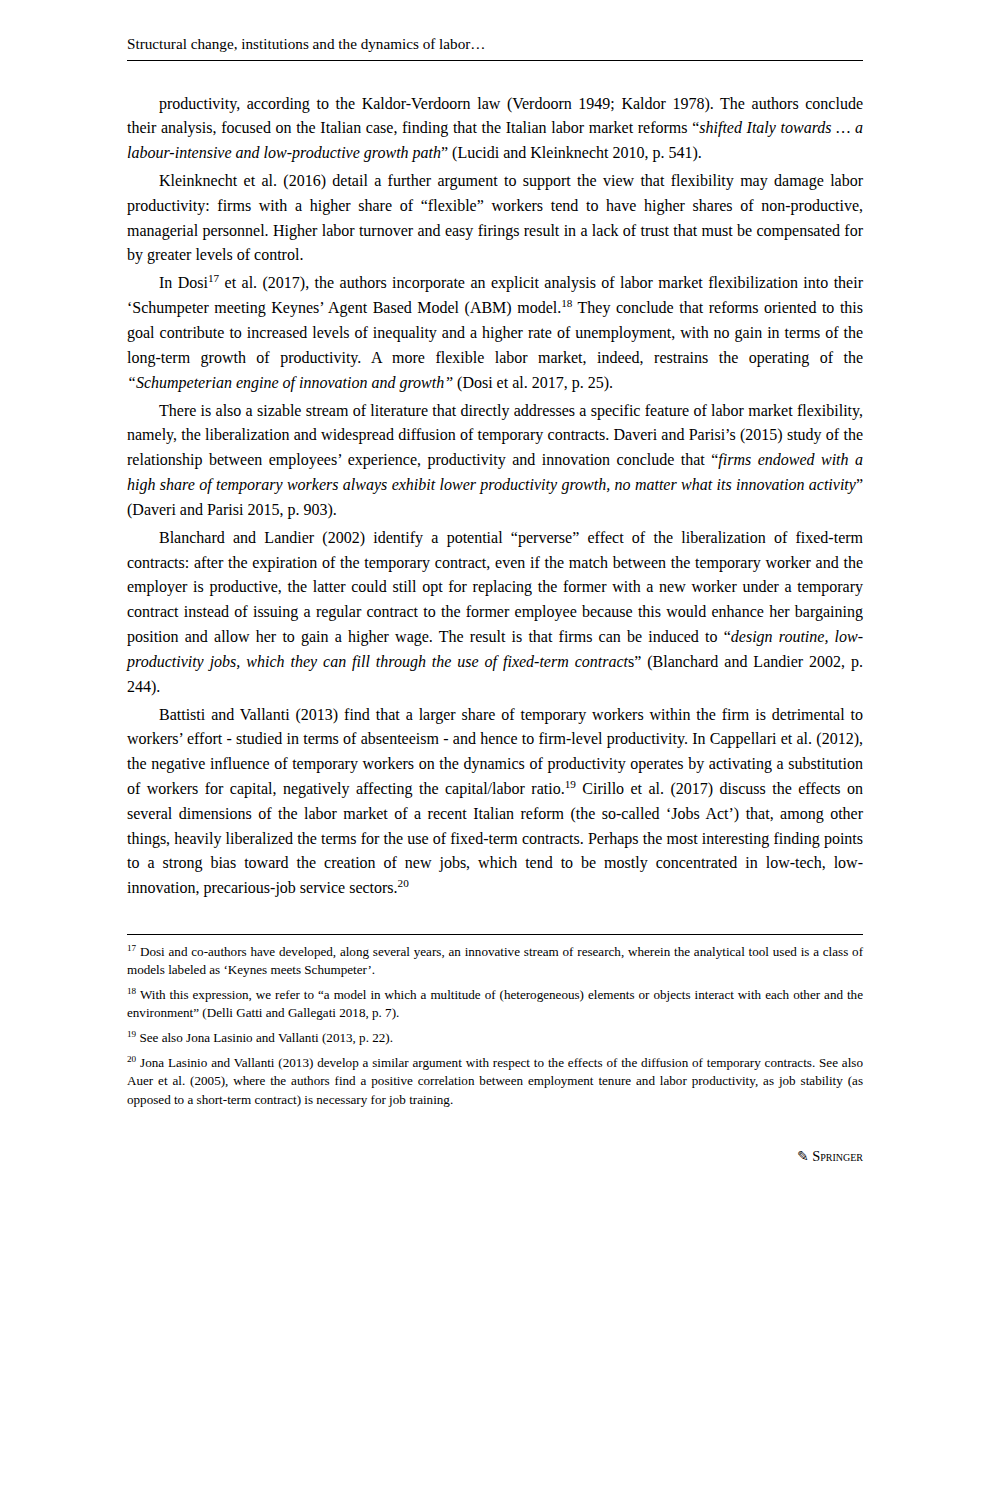Structural change, institutions and the dynamics of labor…
productivity, according to the Kaldor-Verdoorn law (Verdoorn 1949; Kaldor 1978). The authors conclude their analysis, focused on the Italian case, finding that the Italian labor market reforms “shifted Italy towards … a labour-intensive and low-productive growth path” (Lucidi and Kleinknecht 2010, p. 541).
Kleinknecht et al. (2016) detail a further argument to support the view that flexibility may damage labor productivity: firms with a higher share of “flexible” workers tend to have higher shares of non-productive, managerial personnel. Higher labor turnover and easy firings result in a lack of trust that must be compensated for by greater levels of control.
In Dosi17 et al. (2017), the authors incorporate an explicit analysis of labor market flexibilization into their ‘Schumpeter meeting Keynes’ Agent Based Model (ABM) model.18 They conclude that reforms oriented to this goal contribute to increased levels of inequality and a higher rate of unemployment, with no gain in terms of the long-term growth of productivity. A more flexible labor market, indeed, restrains the operating of the “Schumpeterian engine of innovation and growth” (Dosi et al. 2017, p. 25).
There is also a sizable stream of literature that directly addresses a specific feature of labor market flexibility, namely, the liberalization and widespread diffusion of temporary contracts. Daveri and Parisi’s (2015) study of the relationship between employees’ experience, productivity and innovation conclude that “firms endowed with a high share of temporary workers always exhibit lower productivity growth, no matter what its innovation activity” (Daveri and Parisi 2015, p. 903).
Blanchard and Landier (2002) identify a potential “perverse” effect of the liberalization of fixed-term contracts: after the expiration of the temporary contract, even if the match between the temporary worker and the employer is productive, the latter could still opt for replacing the former with a new worker under a temporary contract instead of issuing a regular contract to the former employee because this would enhance her bargaining position and allow her to gain a higher wage. The result is that firms can be induced to “design routine, low-productivity jobs, which they can fill through the use of fixed-term contracts” (Blanchard and Landier 2002, p. 244).
Battisti and Vallanti (2013) find that a larger share of temporary workers within the firm is detrimental to workers’ effort - studied in terms of absenteeism - and hence to firm-level productivity. In Cappellari et al. (2012), the negative influence of temporary workers on the dynamics of productivity operates by activating a substitution of workers for capital, negatively affecting the capital/labor ratio.19 Cirillo et al. (2017) discuss the effects on several dimensions of the labor market of a recent Italian reform (the so-called ‘Jobs Act’) that, among other things, heavily liberalized the terms for the use of fixed-term contracts. Perhaps the most interesting finding points to a strong bias toward the creation of new jobs, which tend to be mostly concentrated in low-tech, low-innovation, precarious-job service sectors.20
17 Dosi and co-authors have developed, along several years, an innovative stream of research, wherein the analytical tool used is a class of models labeled as ‘Keynes meets Schumpeter’.
18 With this expression, we refer to “a model in which a multitude of (heterogeneous) elements or objects interact with each other and the environment” (Delli Gatti and Gallegati 2018, p. 7).
19 See also Jona Lasinio and Vallanti (2013, p. 22).
20 Jona Lasinio and Vallanti (2013) develop a similar argument with respect to the effects of the diffusion of temporary contracts. See also Auer et al. (2005), where the authors find a positive correlation between employment tenure and labor productivity, as job stability (as opposed to a short-term contract) is necessary for job training.
✎ Springer